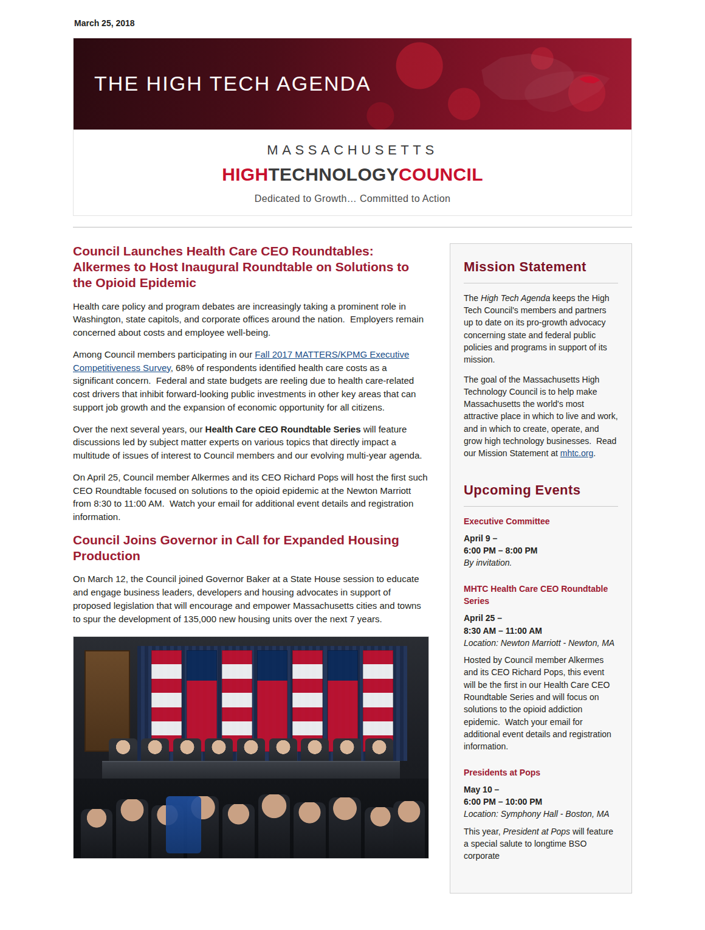March 25, 2018
The High Tech Agenda
Massachusetts
HIGHTECHNOLOGYCOUNCIL
Dedicated to Growth… Committed to Action
Council Launches Health Care CEO Roundtables: Alkermes to Host Inaugural Roundtable on Solutions to the Opioid Epidemic
Health care policy and program debates are increasingly taking a prominent role in Washington, state capitols, and corporate offices around the nation. Employers remain concerned about costs and employee well-being.
Among Council members participating in our Fall 2017 MATTERS/KPMG Executive Competitiveness Survey, 68% of respondents identified health care costs as a significant concern. Federal and state budgets are reeling due to health care-related cost drivers that inhibit forward-looking public investments in other key areas that can support job growth and the expansion of economic opportunity for all citizens.
Over the next several years, our Health Care CEO Roundtable Series will feature discussions led by subject matter experts on various topics that directly impact a multitude of issues of interest to Council members and our evolving multi-year agenda.
On April 25, Council member Alkermes and its CEO Richard Pops will host the first such CEO Roundtable focused on solutions to the opioid epidemic at the Newton Marriott from 8:30 to 11:00 AM. Watch your email for additional event details and registration information.
Council Joins Governor in Call for Expanded Housing Production
On March 12, the Council joined Governor Baker at a State House session to educate and engage business leaders, developers and housing advocates in support of proposed legislation that will encourage and empower Massachusetts cities and towns to spur the development of 135,000 new housing units over the next 7 years.
Mission Statement
The High Tech Agenda keeps the High Tech Council's members and partners up to date on its pro-growth advocacy concerning state and federal public policies and programs in support of its mission.
The goal of the Massachusetts High Technology Council is to help make Massachusetts the world's most attractive place in which to live and work, and in which to create, operate, and grow high technology businesses. Read our Mission Statement at mhtc.org.
Upcoming Events
Executive Committee
April 9 –
6:00 PM – 8:00 PM
By invitation.
MHTC Health Care CEO Roundtable Series
April 25 –
8:30 AM – 11:00 AM
Location: Newton Marriott - Newton, MA
Hosted by Council member Alkermes and its CEO Richard Pops, this event will be the first in our Health Care CEO Roundtable Series and will focus on solutions to the opioid addiction epidemic. Watch your email for additional event details and registration information.
Presidents at Pops
May 10 –
6:00 PM – 10:00 PM
Location: Symphony Hall - Boston, MA
This year, President at Pops will feature a special salute to longtime BSO corporate